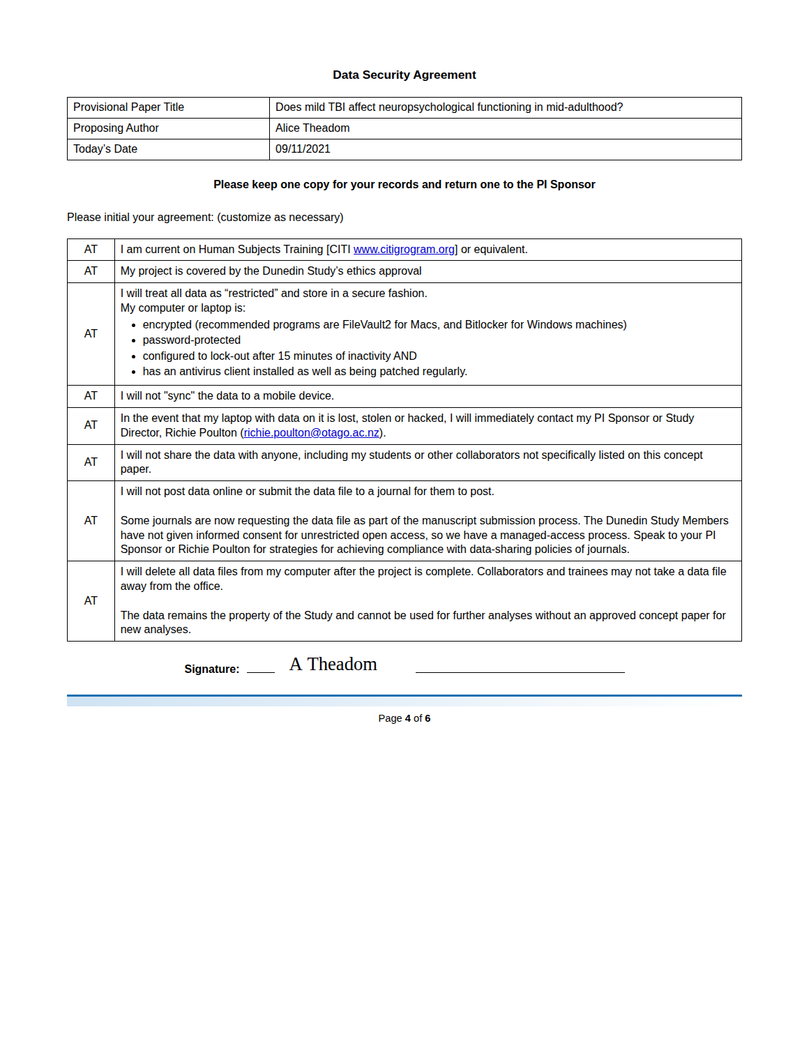Data Security Agreement
| Provisional Paper Title | Does mild TBI affect neuropsychological functioning in mid-adulthood? |
| Proposing Author | Alice Theadom |
| Today’s Date | 09/11/2021 |
Please keep one copy for your records and return one to the PI Sponsor
Please initial your agreement: (customize as necessary)
| AT | I am current on Human Subjects Training [CITI www.citigrogram.org ] or equivalent. |
| AT | My project is covered by the Dunedin Study’s ethics approval |
| AT | I will treat all data as “restricted” and store in a secure fashion. My computer or laptop is: encrypted (recommended programs are FileVault2 for Macs, and Bitlocker for Windows machines) password-protected configured to lock-out after 15 minutes of inactivity AND has an antivirus client installed as well as being patched regularly. |
| AT | I will not "sync" the data to a mobile device. |
| AT | In the event that my laptop with data on it is lost, stolen or hacked, I will immediately contact my PI Sponsor or Study Director, Richie Poulton ( richie.poulton@otago.ac.nz ). |
| AT | I will not share the data with anyone, including my students or other collaborators not specifically listed on this concept paper. |
| AT | I will not post data online or submit the data file to a journal for them to post. Some journals are now requesting the data file as part of the manuscript submission process. The Dunedin Study Members have not given informed consent for unrestricted open access, so we have a managed-access process. Speak to your PI Sponsor or Richie Poulton for strategies for achieving compliance with data-sharing policies of journals. |
| AT | I will delete all data files from my computer after the project is complete. Collaborators and trainees may not take a data file away from the office. The data remains the property of the Study and cannot be used for further analyses without an approved concept paper for new analyses. |
Signature: A Theadom
dunedinstudy.otago.ac.nz
Page 4 of 6